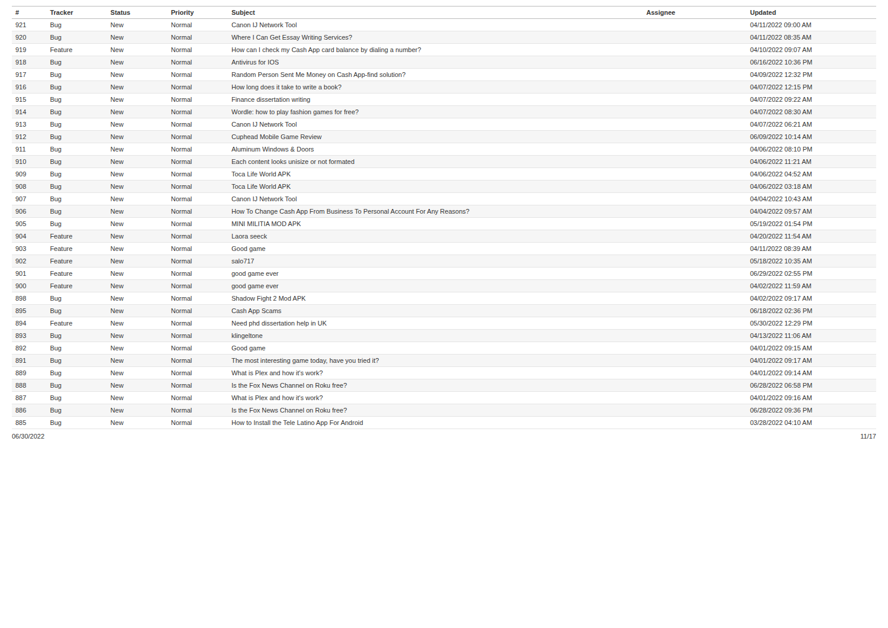| # | Tracker | Status | Priority | Subject | Assignee | Updated |
| --- | --- | --- | --- | --- | --- | --- |
| 921 | Bug | New | Normal | Canon IJ Network Tool | | 04/11/2022 09:00 AM |
| 920 | Bug | New | Normal | Where I Can Get Essay Writing Services? | | 04/11/2022 08:35 AM |
| 919 | Feature | New | Normal | How can I check my Cash App card balance by dialing a number? | | 04/10/2022 09:07 AM |
| 918 | Bug | New | Normal | Antivirus for IOS | | 06/16/2022 10:36 PM |
| 917 | Bug | New | Normal | Random Person Sent Me Money on Cash App-find solution? | | 04/09/2022 12:32 PM |
| 916 | Bug | New | Normal | How long does it take to write a book? | | 04/07/2022 12:15 PM |
| 915 | Bug | New | Normal | Finance dissertation writing | | 04/07/2022 09:22 AM |
| 914 | Bug | New | Normal | Wordle: how to play fashion games for free? | | 04/07/2022 08:30 AM |
| 913 | Bug | New | Normal | Canon IJ Network Tool | | 04/07/2022 06:21 AM |
| 912 | Bug | New | Normal | Cuphead Mobile Game Review | | 06/09/2022 10:14 AM |
| 911 | Bug | New | Normal | Aluminum Windows & Doors | | 04/06/2022 08:10 PM |
| 910 | Bug | New | Normal | Each content looks unisize or not formated | | 04/06/2022 11:21 AM |
| 909 | Bug | New | Normal | Toca Life World APK | | 04/06/2022 04:52 AM |
| 908 | Bug | New | Normal | Toca Life World APK | | 04/06/2022 03:18 AM |
| 907 | Bug | New | Normal | Canon IJ Network Tool | | 04/04/2022 10:43 AM |
| 906 | Bug | New | Normal | How To Change Cash App From Business To Personal Account For Any Reasons? | | 04/04/2022 09:57 AM |
| 905 | Bug | New | Normal | MINI MILITIA MOD APK | | 05/19/2022 01:54 PM |
| 904 | Feature | New | Normal | Laora seeck | | 04/20/2022 11:54 AM |
| 903 | Feature | New | Normal | Good game | | 04/11/2022 08:39 AM |
| 902 | Feature | New | Normal | salo717 | | 05/18/2022 10:35 AM |
| 901 | Feature | New | Normal | good game ever | | 06/29/2022 02:55 PM |
| 900 | Feature | New | Normal | good game ever | | 04/02/2022 11:59 AM |
| 898 | Bug | New | Normal | Shadow Fight 2 Mod APK | | 04/02/2022 09:17 AM |
| 895 | Bug | New | Normal | Cash App Scams | | 06/18/2022 02:36 PM |
| 894 | Feature | New | Normal | Need phd dissertation help in UK | | 05/30/2022 12:29 PM |
| 893 | Bug | New | Normal | klingeltone | | 04/13/2022 11:06 AM |
| 892 | Bug | New | Normal | Good game | | 04/01/2022 09:15 AM |
| 891 | Bug | New | Normal | The most interesting game today, have you tried it? | | 04/01/2022 09:17 AM |
| 889 | Bug | New | Normal | What is Plex and how it's work? | | 04/01/2022 09:14 AM |
| 888 | Bug | New | Normal | Is the Fox News Channel on Roku free? | | 06/28/2022 06:58 PM |
| 887 | Bug | New | Normal | What is Plex and how it's work? | | 04/01/2022 09:16 AM |
| 886 | Bug | New | Normal | Is the Fox News Channel on Roku free? | | 06/28/2022 09:36 PM |
| 885 | Bug | New | Normal | How to Install the Tele Latino App For Android | | 03/28/2022 04:10 AM |
06/30/2022
11/17